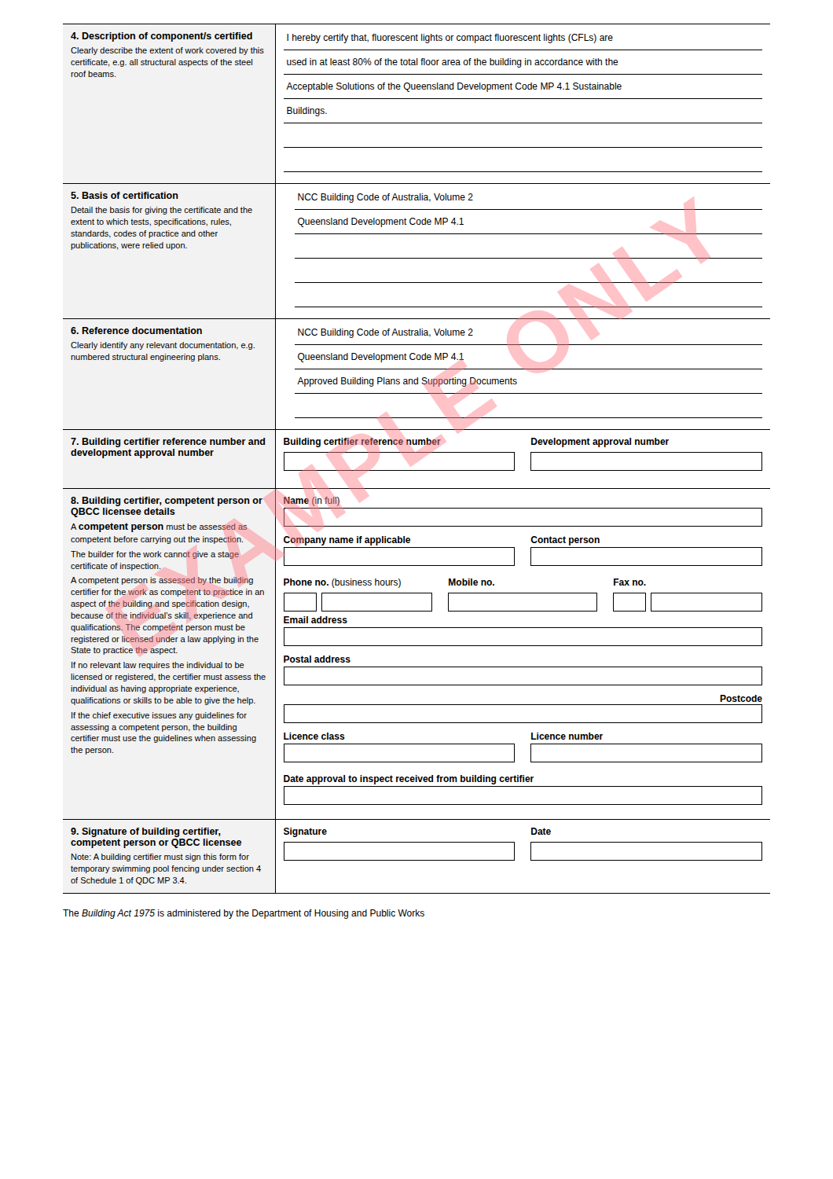EXAMPLE ONLY
| 4. Description of component/s certified Clearly describe the extent of work covered by this certificate, e.g. all structural aspects of the steel roof beams. | I hereby certify that, fluorescent lights or compact fluorescent lights (CFLs) are used in at least 80% of the total floor area of the building in accordance with the Acceptable Solutions of the Queensland Development Code MP 4.1 Sustainable Buildings. |
| 5. Basis of certification Detail the basis for giving the certificate and the extent to which tests, specifications, rules, standards, codes of practice and other publications, were relied upon. | NCC Building Code of Australia, Volume 2 Queensland Development Code MP 4.1 |
| 6. Reference documentation Clearly identify any relevant documentation, e.g. numbered structural engineering plans. | NCC Building Code of Australia, Volume 2 Queensland Development Code MP 4.1 Approved Building Plans and Supporting Documents |
| 7. Building certifier reference number and development approval number | Building certifier reference number Development approval number |
| 8. Building certifier, competent person or QBCC licensee details A competent person must be assessed as competent before carrying out the inspection. The builder for the work cannot give a stage certificate of inspection. A competent person is assessed by the building certifier for the work as competent to practice in an aspect of the building and specification design, because of the individual’s skill, experience and qualifications. The competent person must be registered or licensed under a law applying in the State to practice the aspect. If no relevant law requires the individual to be licensed or registered, the certifier must assess the individual as having appropriate experience, qualifications or skills to be able to give the help. If the chief executive issues any guidelines for assessing a competent person, the building certifier must use the guidelines when assessing the person. | Name (in full) Company name if applicable Contact person Phone no. (business hours) Mobile no. Fax no. Email address Postal address Postcode Licence class Licence number Date approval to inspect received from building certifier |
| 9. Signature of building certifier, competent person or QBCC licensee Note: A building certifier must sign this form for temporary swimming pool fencing under section 4 of Schedule 1 of QDC MP 3.4. | Signature Date |
The Building Act 1975 is administered by the Department of Housing and Public Works